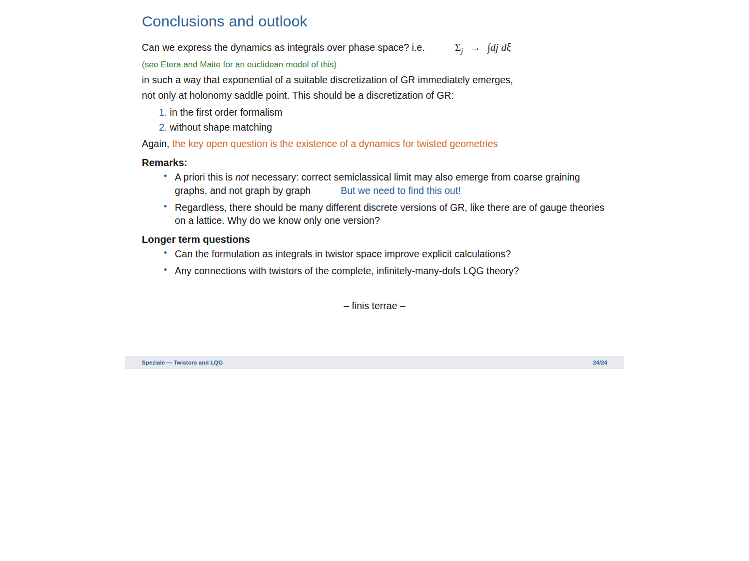Conclusions and outlook
Can we express the dynamics as integrals over phase space? i.e. Σj→∫dj dξ
(see Etera and Maite for an euclidean model of this)
in such a way that exponential of a suitable discretization of GR immediately emerges,
not only at holonomy saddle point. This should be a discretization of GR:
in the first order formalism
without shape matching
Again, the key open question is the existence of a dynamics for twisted geometries
Remarks:
A priori this is not necessary: correct semiclassical limit may also emerge from coarse graining graphs, and not graph by graph But we need to find this out!
Regardless, there should be many different discrete versions of GR, like there are of gauge theories on a lattice. Why do we know only one version?
Longer term questions
Can the formulation as integrals in twistor space improve explicit calculations?
Any connections with twistors of the complete, infinitely-many-dofs LQG theory?
– finis terrae –
Speziale — Twistors and LQG 24/24